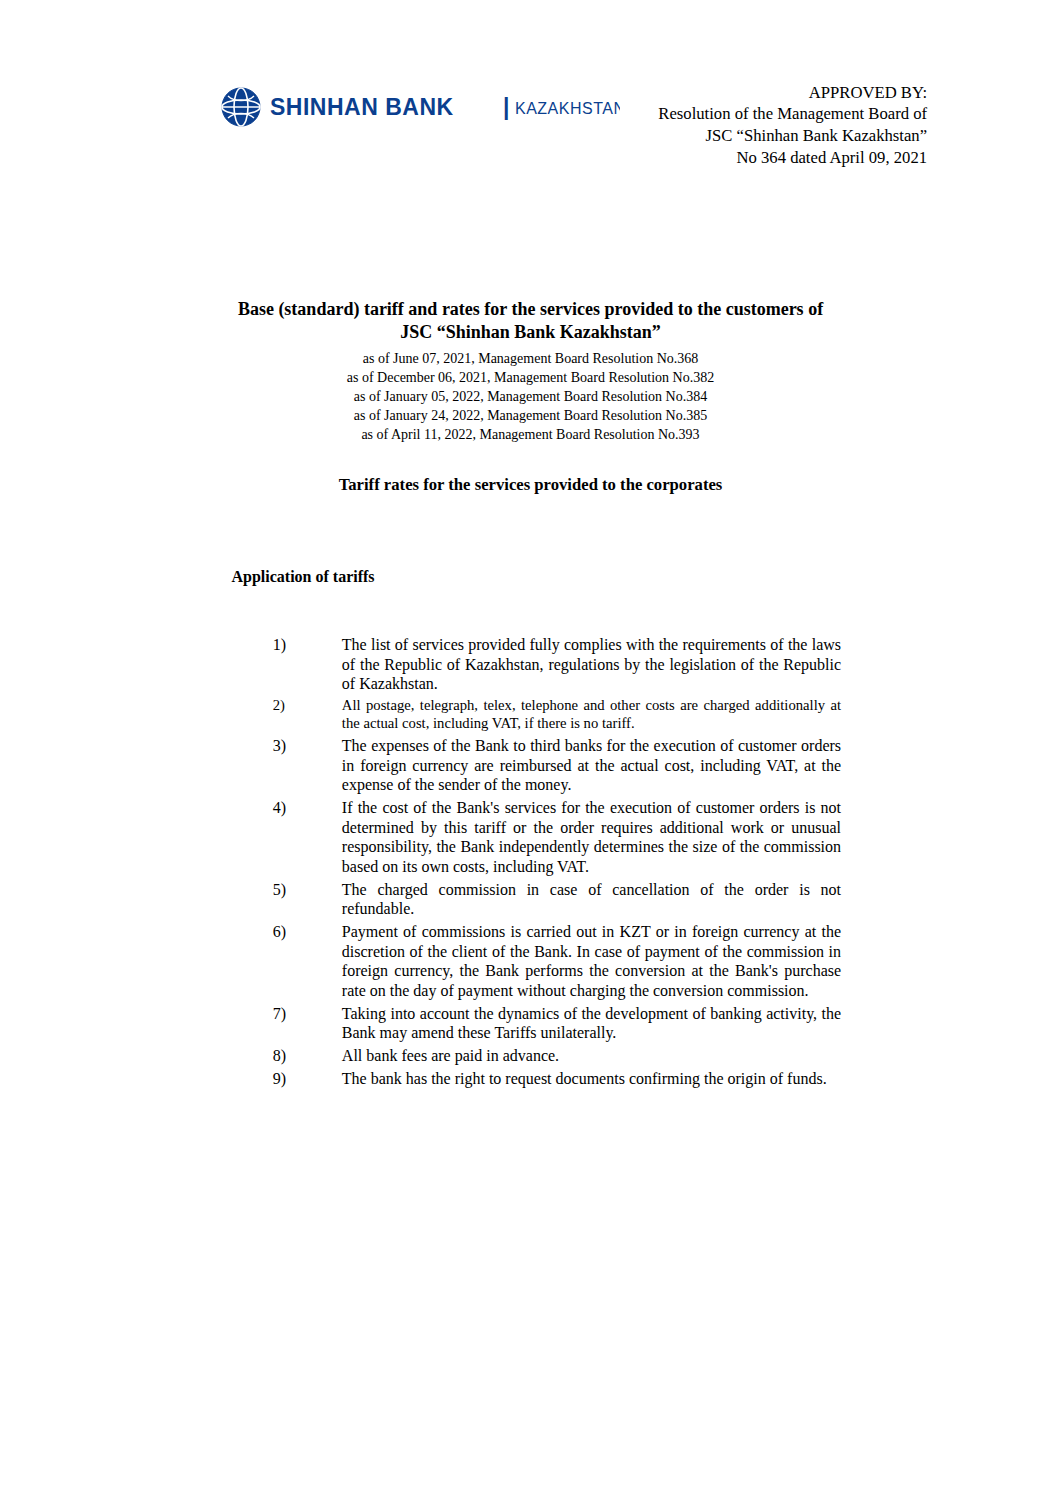SHINHAN BANK | KAZAKHSTAN
APPROVED BY:
Resolution of the Management Board of
JSC “Shinhan Bank Kazakhstan”
No 364 dated April 09, 2021
Base (standard) tariff and rates for the services provided to the customers of
JSC “Shinhan Bank Kazakhstan”
as of June 07, 2021, Management Board Resolution No.368
as of December 06, 2021, Management Board Resolution No.382
as of January 05, 2022, Management Board Resolution No.384
as of January 24, 2022, Management Board Resolution No.385
as of April 11, 2022, Management Board Resolution No.393
Tariff rates for the services provided to the corporates
Application of tariffs
The list of services provided fully complies with the requirements of the laws of the Republic of Kazakhstan, regulations by the legislation of the Republic of Kazakhstan.
All postage, telegraph, telex, telephone and other costs are charged additionally at the actual cost, including VAT, if there is no tariff.
The expenses of the Bank to third banks for the execution of customer orders in foreign currency are reimbursed at the actual cost, including VAT, at the expense of the sender of the money.
If the cost of the Bank's services for the execution of customer orders is not determined by this tariff or the order requires additional work or unusual responsibility, the Bank independently determines the size of the commission based on its own costs, including VAT.
The charged commission in case of cancellation of the order is not refundable.
Payment of commissions is carried out in KZT or in foreign currency at the discretion of the client of the Bank. In case of payment of the commission in foreign currency, the Bank performs the conversion at the Bank's purchase rate on the day of payment without charging the conversion commission.
Taking into account the dynamics of the development of banking activity, the Bank may amend these Tariffs unilaterally.
All bank fees are paid in advance.
The bank has the right to request documents confirming the origin of funds.